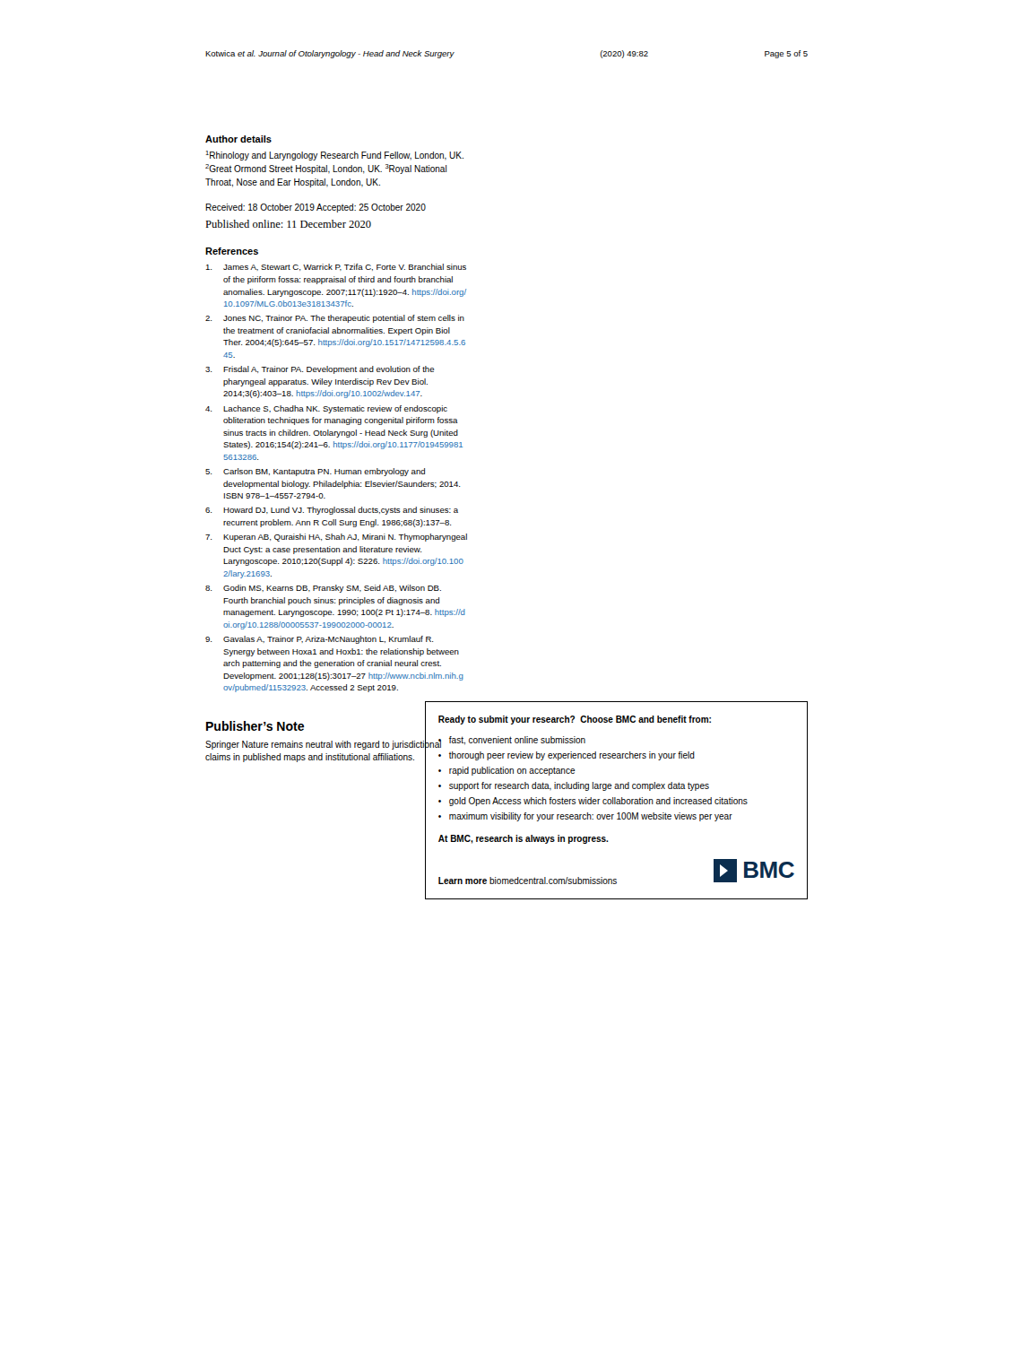Kotwica et al. Journal of Otolaryngology - Head and Neck Surgery
(2020) 49:82
Page 5 of 5
Author details
1Rhinology and Laryngology Research Fund Fellow, London, UK. 2Great Ormond Street Hospital, London, UK. 3Royal National Throat, Nose and Ear Hospital, London, UK.
Received: 18 October 2019 Accepted: 25 October 2020
Published online: 11 December 2020
References
1. James A, Stewart C, Warrick P, Tzifa C, Forte V. Branchial sinus of the piriform fossa: reappraisal of third and fourth branchial anomalies. Laryngoscope. 2007;117(11):1920–4. https://doi.org/10.1097/MLG.0b013e31813437fc.
2. Jones NC, Trainor PA. The therapeutic potential of stem cells in the treatment of craniofacial abnormalities. Expert Opin Biol Ther. 2004;4(5):645–57. https://doi.org/10.1517/14712598.4.5.645.
3. Frisdal A, Trainor PA. Development and evolution of the pharyngeal apparatus. Wiley Interdiscip Rev Dev Biol. 2014;3(6):403–18. https://doi.org/10.1002/wdev.147.
4. Lachance S, Chadha NK. Systematic review of endoscopic obliteration techniques for managing congenital piriform fossa sinus tracts in children. Otolaryngol - Head Neck Surg (United States). 2016;154(2):241–6. https://doi.org/10.1177/0194599815613286.
5. Carlson BM, Kantaputra PN. Human embryology and developmental biology. Philadelphia: Elsevier/Saunders; 2014. ISBN 978–1–4557-2794-0.
6. Howard DJ, Lund VJ. Thyroglossal ducts,cysts and sinuses: a recurrent problem. Ann R Coll Surg Engl. 1986;68(3):137–8.
7. Kuperan AB, Quraishi HA, Shah AJ, Mirani N. Thymopharyngeal Duct Cyst: a case presentation and literature review. Laryngoscope. 2010;120(Suppl 4): S226. https://doi.org/10.1002/lary.21693.
8. Godin MS, Kearns DB, Pransky SM, Seid AB, Wilson DB. Fourth branchial pouch sinus: principles of diagnosis and management. Laryngoscope. 1990; 100(2 Pt 1):174–8. https://doi.org/10.1288/00005537-199002000-00012.
9. Gavalas A, Trainor P, Ariza-McNaughton L, Krumlauf R. Synergy between Hoxa1 and Hoxb1: the relationship between arch patterning and the generation of cranial neural crest. Development. 2001;128(15):3017–27 http://www.ncbi.nlm.nih.gov/pubmed/11532923. Accessed 2 Sept 2019.
Publisher’s Note
Springer Nature remains neutral with regard to jurisdictional claims in published maps and institutional affiliations.
Ready to submit your research? Choose BMC and benefit from:
fast, convenient online submission
thorough peer review by experienced researchers in your field
rapid publication on acceptance
support for research data, including large and complex data types
gold Open Access which fosters wider collaboration and increased citations
maximum visibility for your research: over 100M website views per year
At BMC, research is always in progress.
Learn more biomedcentral.com/submissions
BMC